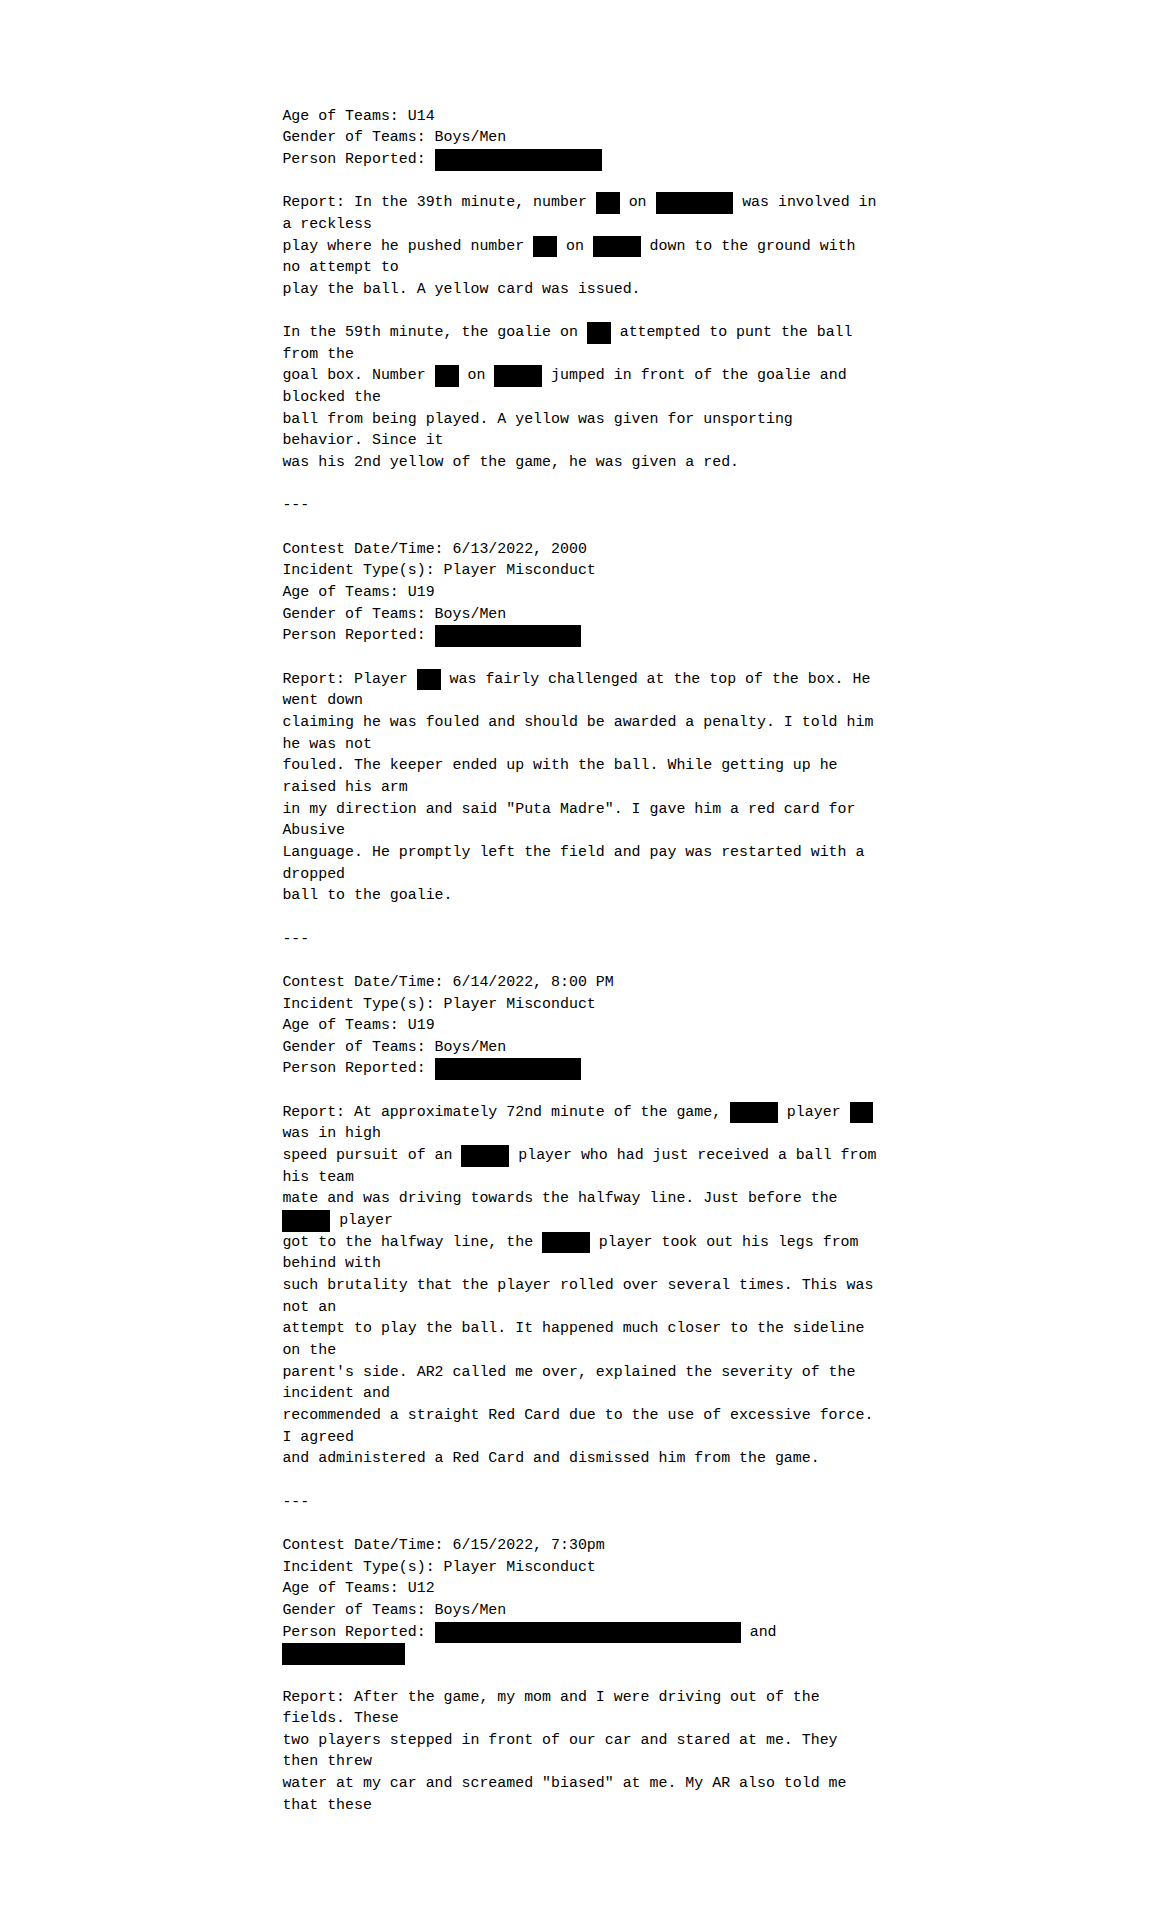Age of Teams: U14
Gender of Teams: Boys/Men
Person Reported:  

Report: In the 39th minute, number   on   was involved in a reckless
play where he pushed number   on   down to the ground with no attempt to
play the ball. A yellow card was issued.

In the 59th minute, the goalie on   attempted to punt the ball from the
goal box. Number   on   jumped in front of the goalie and blocked the
ball from being played. A yellow was given for unsporting behavior. Since it
was his 2nd yellow of the game, he was given a red.

---

Contest Date/Time: 6/13/2022, 2000
Incident Type(s): Player Misconduct
Age of Teams: U19
Gender of Teams: Boys/Men
Person Reported:  

Report: Player   was fairly challenged at the top of the box. He went down
claiming he was fouled and should be awarded a penalty. I told him he was not
fouled. The keeper ended up with the ball. While getting up he raised his arm
in my direction and said "Puta Madre". I gave him a red card for Abusive
Language. He promptly left the field and pay was restarted with a dropped
ball to the goalie.

---

Contest Date/Time: 6/14/2022, 8:00 PM
Incident Type(s): Player Misconduct
Age of Teams: U19
Gender of Teams: Boys/Men
Person Reported:  

Report: At approximately 72nd minute of the game,   player   was in high
speed pursuit of an   player who had just received a ball from his team
mate and was driving towards the halfway line. Just before the   player
got to the halfway line, the   player took out his legs from behind with
such brutality that the player rolled over several times. This was not an
attempt to play the ball. It happened much closer to the sideline on the
parent's side. AR2 called me over, explained the severity of the incident and
recommended a straight Red Card due to the use of excessive force. I agreed
and administered a Red Card and dismissed him from the game.

---

Contest Date/Time: 6/15/2022, 7:30pm
Incident Type(s): Player Misconduct
Age of Teams: U12
Gender of Teams: Boys/Men
Person Reported:   and  

Report: After the game, my mom and I were driving out of the fields. These
two players stepped in front of our car and stared at me. They then threw
water at my car and screamed "biased" at me. My AR also told me that these